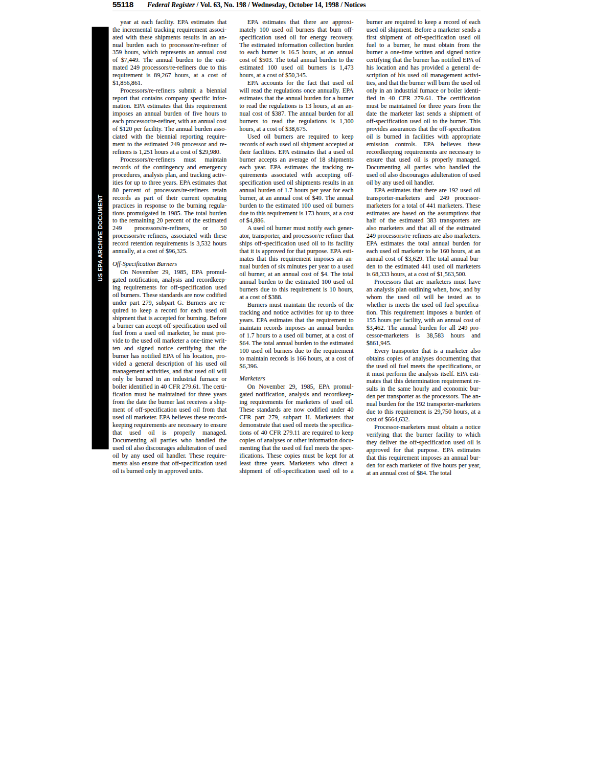US EPA ARCHIVE DOCUMENT
55118
Federal Register / Vol. 63, No. 198 / Wednesday, October 14, 1998 / Notices
year at each facility. EPA estimates that the incremental tracking requirement associated with these shipments results in an annual burden each to processor/re-refiner of 359 hours, which represents an annual cost of $7,449. The annual burden to the estimated 249 processors/re-refiners due to this requirement is 89,267 hours, at a cost of $1,856,861.
Processors/re-refiners submit a biennial report that contains company specific information. EPA estimates that this requirement imposes an annual burden of five hours to each processor/re-refiner, with an annual cost of $120 per facility. The annual burden associated with the biennial reporting requirement to the estimated 249 processor and re-refiners is 1,251 hours at a cost of $29,980.
Processors/re-refiners must maintain records of the contingency and emergency procedures, analysis plan, and tracking activities for up to three years. EPA estimates that 80 percent of processors/re-refiners retain records as part of their current operating practices in response to the burning regulations promulgated in 1985. The total burden to the remaining 20 percent of the estimated 249 processors/re-refiners, or 50 processors/re-refiners, associated with these record retention requirements is 3,532 hours annually, at a cost of $96,325.
Off-Specification Burners
On November 29, 1985, EPA promulgated notification, analysis and recordkeeping requirements for off-specification used oil burners. These standards are now codified under part 279, subpart G. Burners are required to keep a record for each used oil shipment that is accepted for burning. Before a burner can accept off-specification used oil fuel from a used oil marketer, he must provide to the used oil marketer a one-time written and signed notice certifying that the burner has notified EPA of his location, provided a general description of his used oil management activities, and that used oil will only be burned in an industrial furnace or boiler identified in 40 CFR 279.61. The certification must be maintained for three years from the date the burner last receives a shipment of off-specification used oil from that used oil marketer. EPA believes these recordkeeping requirements are necessary to ensure that used oil is properly managed. Documenting all parties who handled the used oil also discourages adulteration of used oil by any used oil handler. These requirements also ensure that off-specification used oil is burned only in approved units.
EPA estimates that there are approximately 100 used oil burners that burn off-specification used oil for energy recovery. The estimated information collection burden to each burner is 16.5 hours, at an annual cost of $503. The total annual burden to the estimated 100 used oil burners is 1,473 hours, at a cost of $50,345.
EPA accounts for the fact that used oil will read the regulations once annually. EPA estimates that the annual burden for a burner to read the regulations is 13 hours, at an annual cost of $387. The annual burden for all burners to read the regulations is 1,300 hours, at a cost of $38,675.
Used oil burners are required to keep records of each used oil shipment accepted at their facilities. EPA estimates that a used oil burner accepts an average of 18 shipments each year. EPA estimates the tracking requirements associated with accepting off-specification used oil shipments results in an annual burden of 1.7 hours per year for each burner, at an annual cost of $49. The annual burden to the estimated 100 used oil burners due to this requirement is 173 hours, at a cost of $4,886.
A used oil burner must notify each generator, transporter, and processor/re-refiner that ships off-specification used oil to its facility that it is approved for that purpose. EPA estimates that this requirement imposes an annual burden of six minutes per year to a used oil burner, at an annual cost of $4. The total annual burden to the estimated 100 used oil burners due to this requirement is 10 hours, at a cost of $388.
Burners must maintain the records of the tracking and notice activities for up to three years. EPA estimates that the requirement to maintain records imposes an annual burden of 1.7 hours to a used oil burner, at a cost of $64. The total annual burden to the estimated 100 used oil burners due to the requirement to maintain records is 166 hours, at a cost of $6,396.
Marketers
On November 29, 1985, EPA promulgated notification, analysis and recordkeeping requirements for marketers of used oil. These standards are now codified under 40 CFR part 279, subpart H. Marketers that demonstrate that used oil meets the specifications of 40 CFR 279.11 are required to keep copies of analyses or other information documenting that the used oil fuel meets the specifications. These copies must be kept for at least three years. Marketers who direct a shipment of off-specification used oil to a burner are required to keep a record of each used oil shipment. Before a marketer sends a first shipment of off-specification used oil fuel to a burner, he must obtain from the burner a one-time written and signed notice certifying that the burner has notified EPA of his location and has provided a general description of his used oil management activities, and that the burner will burn the used oil only in an industrial furnace or boiler identified in 40 CFR 279.61. The certification must be maintained for three years from the date the marketer last sends a shipment of off-specification used oil to the burner. This provides assurances that the off-specification oil is burned in facilities with appropriate emission controls. EPA believes these recordkeeping requirements are necessary to ensure that used oil is properly managed. Documenting all parties who handled the used oil also discourages adulteration of used oil by any used oil handler.
EPA estimates that there are 192 used oil transporter-marketers and 249 processor-marketers for a total of 441 marketers. These estimates are based on the assumptions that half of the estimated 383 transporters are also marketers and that all of the estimated 249 processors/re-refiners are also marketers. EPA estimates the total annual burden for each used oil marketer to be 160 hours, at an annual cost of $3,629. The total annual burden to the estimated 441 used oil marketers is 68,333 hours, at a cost of $1,563,500.
Processors that are marketers must have an analysis plan outlining when, how, and by whom the used oil will be tested as to whether is meets the used oil fuel specification. This requirement imposes a burden of 155 hours per facility, with an annual cost of $3,462. The annual burden for all 249 processor-marketers is 38,583 hours and $861,945.
Every transporter that is a marketer also obtains copies of analyses documenting that the used oil fuel meets the specifications, or it must perform the analysis itself. EPA estimates that this determination requirement results in the same hourly and economic burden per transporter as the processors. The annual burden for the 192 transporter-marketers due to this requirement is 29,750 hours, at a cost of $664,632.
Processor-marketers must obtain a notice verifying that the burner facility to which they deliver the off-specification used oil is approved for that purpose. EPA estimates that this requirement imposes an annual burden for each marketer of five hours per year, at an annual cost of $84. The total